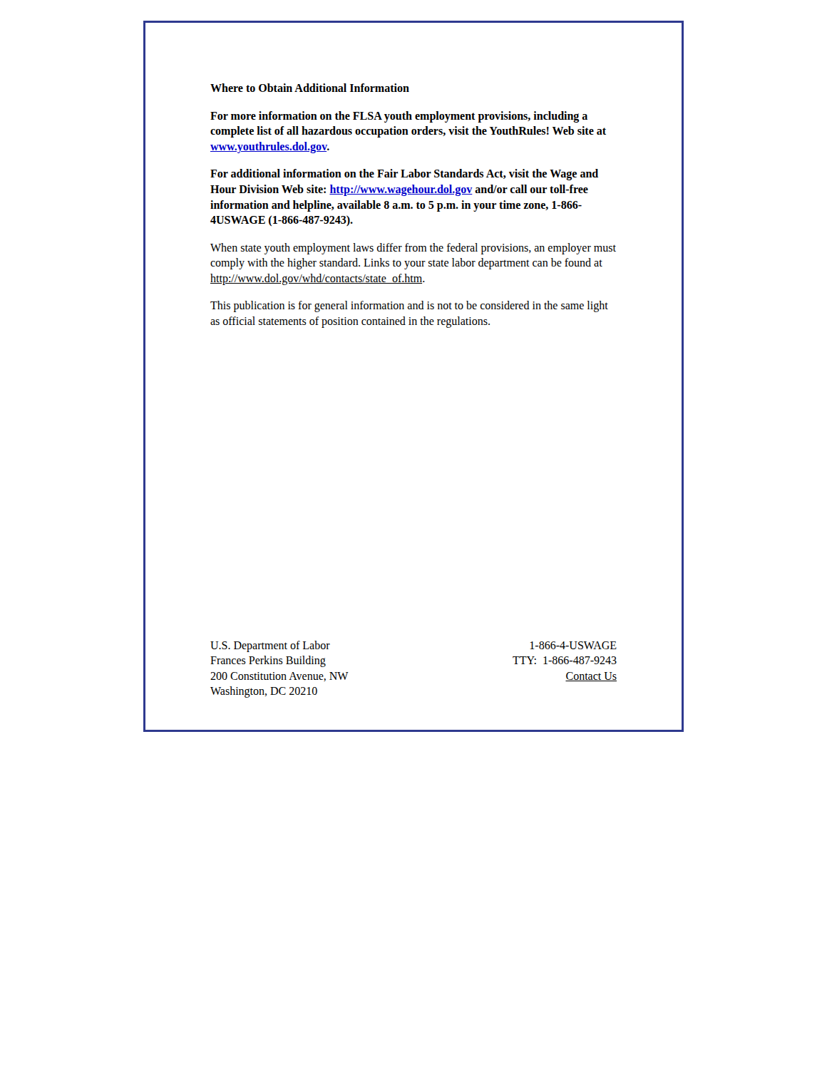Where to Obtain Additional Information
For more information on the FLSA youth employment provisions, including a complete list of all hazardous occupation orders, visit the YouthRules! Web site at www.youthrules.dol.gov.
For additional information on the Fair Labor Standards Act, visit the Wage and Hour Division Web site: http://www.wagehour.dol.gov and/or call our toll-free information and helpline, available 8 a.m. to 5 p.m. in your time zone, 1-866-4USWAGE (1-866-487-9243).
When state youth employment laws differ from the federal provisions, an employer must comply with the higher standard. Links to your state labor department can be found at http://www.dol.gov/whd/contacts/state_of.htm.
This publication is for general information and is not to be considered in the same light as official statements of position contained in the regulations.
U.S. Department of Labor
Frances Perkins Building
200 Constitution Avenue, NW
Washington, DC 20210
1-866-4-USWAGE
TTY: 1-866-487-9243
Contact Us